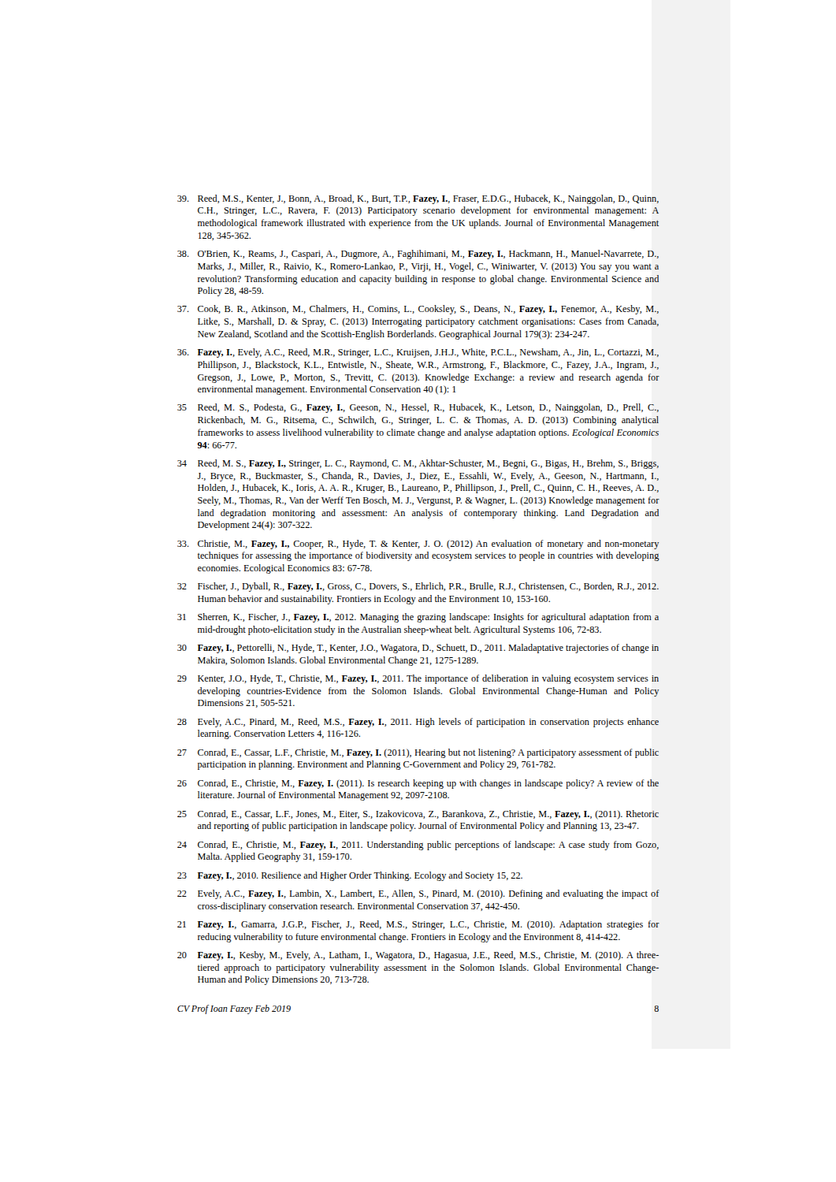39. Reed, M.S., Kenter, J., Bonn, A., Broad, K., Burt, T.P., Fazey, I., Fraser, E.D.G., Hubacek, K., Nainggolan, D., Quinn, C.H., Stringer, L.C., Ravera, F. (2013) Participatory scenario development for environmental management: A methodological framework illustrated with experience from the UK uplands. Journal of Environmental Management 128, 345-362.
38. O'Brien, K., Reams, J., Caspari, A., Dugmore, A., Faghihimani, M., Fazey, I., Hackmann, H., Manuel-Navarrete, D., Marks, J., Miller, R., Raivio, K., Romero-Lankao, P., Virji, H., Vogel, C., Winiwarter, V. (2013) You say you want a revolution? Transforming education and capacity building in response to global change. Environmental Science and Policy 28, 48-59.
37. Cook, B. R., Atkinson, M., Chalmers, H., Comins, L., Cooksley, S., Deans, N., Fazey, I., Fenemor, A., Kesby, M., Litke, S., Marshall, D. & Spray, C. (2013) Interrogating participatory catchment organisations: Cases from Canada, New Zealand, Scotland and the Scottish-English Borderlands. Geographical Journal 179(3): 234-247.
36. Fazey, I., Evely, A.C., Reed, M.R., Stringer, L.C., Kruijsen, J.H.J., White, P.C.L., Newsham, A., Jin, L., Cortazzi, M., Phillipson, J., Blackstock, K.L., Entwistle, N., Sheate, W.R., Armstrong, F., Blackmore, C., Fazey, J.A., Ingram, J., Gregson, J., Lowe, P., Morton, S., Trevitt, C. (2013). Knowledge Exchange: a review and research agenda for environmental management. Environmental Conservation 40 (1): 1
35 Reed, M. S., Podesta, G., Fazey, I., Geeson, N., Hessel, R., Hubacek, K., Letson, D., Nainggolan, D., Prell, C., Rickenbach, M. G., Ritsema, C., Schwilch, G., Stringer, L. C. & Thomas, A. D. (2013) Combining analytical frameworks to assess livelihood vulnerability to climate change and analyse adaptation options. Ecological Economics 94: 66-77.
34 Reed, M. S., Fazey, I., Stringer, L. C., Raymond, C. M., Akhtar-Schuster, M., Begni, G., Bigas, H., Brehm, S., Briggs, J., Bryce, R., Buckmaster, S., Chanda, R., Davies, J., Diez, E., Essahli, W., Evely, A., Geeson, N., Hartmann, I., Holden, J., Hubacek, K., Ioris, A. A. R., Kruger, B., Laureano, P., Phillipson, J., Prell, C., Quinn, C. H., Reeves, A. D., Seely, M., Thomas, R., Van der Werff Ten Bosch, M. J., Vergunst, P. & Wagner, L. (2013) Knowledge management for land degradation monitoring and assessment: An analysis of contemporary thinking. Land Degradation and Development 24(4): 307-322.
33. Christie, M., Fazey, I., Cooper, R., Hyde, T. & Kenter, J. O. (2012) An evaluation of monetary and non-monetary techniques for assessing the importance of biodiversity and ecosystem services to people in countries with developing economies. Ecological Economics 83: 67-78.
32 Fischer, J., Dyball, R., Fazey, I., Gross, C., Dovers, S., Ehrlich, P.R., Brulle, R.J., Christensen, C., Borden, R.J., 2012. Human behavior and sustainability. Frontiers in Ecology and the Environment 10, 153-160.
31 Sherren, K., Fischer, J., Fazey, I., 2012. Managing the grazing landscape: Insights for agricultural adaptation from a mid-drought photo-elicitation study in the Australian sheep-wheat belt. Agricultural Systems 106, 72-83.
30 Fazey, I., Pettorelli, N., Hyde, T., Kenter, J.O., Wagatora, D., Schuett, D., 2011. Maladaptative trajectories of change in Makira, Solomon Islands. Global Environmental Change 21, 1275-1289.
29 Kenter, J.O., Hyde, T., Christie, M., Fazey, I., 2011. The importance of deliberation in valuing ecosystem services in developing countries-Evidence from the Solomon Islands. Global Environmental Change-Human and Policy Dimensions 21, 505-521.
28 Evely, A.C., Pinard, M., Reed, M.S., Fazey, I., 2011. High levels of participation in conservation projects enhance learning. Conservation Letters 4, 116-126.
27 Conrad, E., Cassar, L.F., Christie, M., Fazey, I. (2011), Hearing but not listening? A participatory assessment of public participation in planning. Environment and Planning C-Government and Policy 29, 761-782.
26 Conrad, E., Christie, M., Fazey, I. (2011). Is research keeping up with changes in landscape policy? A review of the literature. Journal of Environmental Management 92, 2097-2108.
25 Conrad, E., Cassar, L.F., Jones, M., Eiter, S., Izakovicova, Z., Barankova, Z., Christie, M., Fazey, I., (2011). Rhetoric and reporting of public participation in landscape policy. Journal of Environmental Policy and Planning 13, 23-47.
24 Conrad, E., Christie, M., Fazey, I., 2011. Understanding public perceptions of landscape: A case study from Gozo, Malta. Applied Geography 31, 159-170.
23 Fazey, I., 2010. Resilience and Higher Order Thinking. Ecology and Society 15, 22.
22 Evely, A.C., Fazey, I., Lambin, X., Lambert, E., Allen, S., Pinard, M. (2010). Defining and evaluating the impact of cross-disciplinary conservation research. Environmental Conservation 37, 442-450.
21 Fazey, I., Gamarra, J.G.P., Fischer, J., Reed, M.S., Stringer, L.C., Christie, M. (2010). Adaptation strategies for reducing vulnerability to future environmental change. Frontiers in Ecology and the Environment 8, 414-422.
20 Fazey, I., Kesby, M., Evely, A., Latham, I., Wagatora, D., Hagasua, J.E., Reed, M.S., Christie, M. (2010). A three-tiered approach to participatory vulnerability assessment in the Solomon Islands. Global Environmental Change-Human and Policy Dimensions 20, 713-728.
8 CV Prof Ioan Fazey Feb 2019